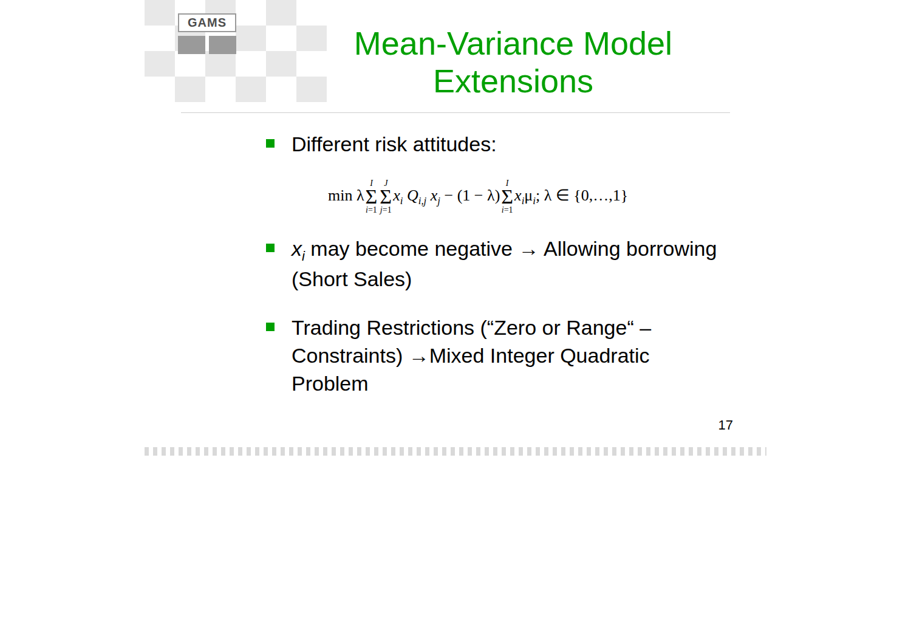GAMS
Mean-Variance Model
Extensions
Different risk attitudes:
min λIΣi=1 JΣj=1 xi Qi,j xj − (1 − λ)IΣi=1 xiμi; λ ∈ {0,…,1}
xi may become negative → Allowing borrowing (Short Sales)
Trading Restrictions (“Zero or Range“ – Constraints) →Mixed Integer Quadratic Problem
17